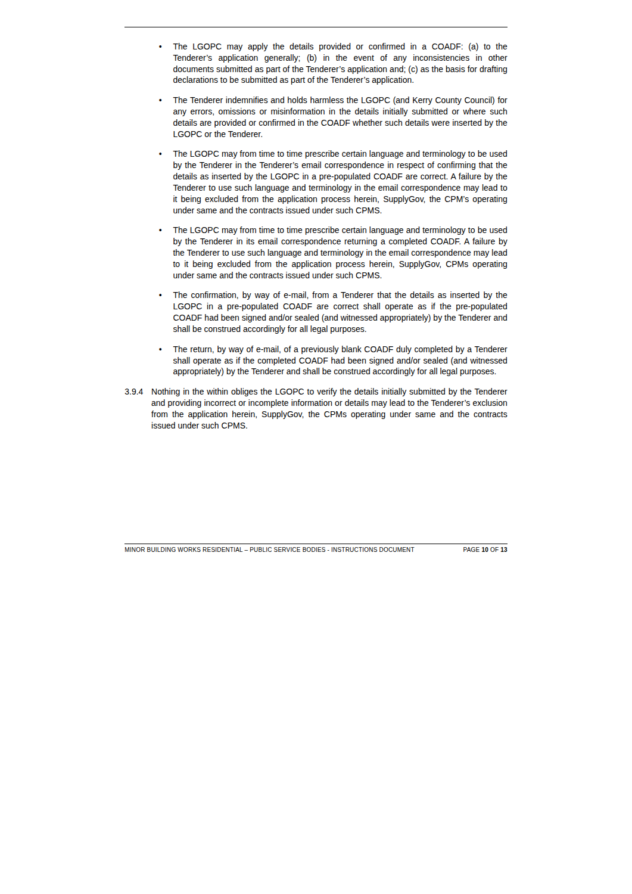The LGOPC may apply the details provided or confirmed in a COADF: (a) to the Tenderer’s application generally; (b) in the event of any inconsistencies in other documents submitted as part of the Tenderer’s application and; (c) as the basis for drafting declarations to be submitted as part of the Tenderer’s application.
The Tenderer indemnifies and holds harmless the LGOPC (and Kerry County Council) for any errors, omissions or misinformation in the details initially submitted or where such details are provided or confirmed in the COADF whether such details were inserted by the LGOPC or the Tenderer.
The LGOPC may from time to time prescribe certain language and terminology to be used by the Tenderer in the Tenderer’s email correspondence in respect of confirming that the details as inserted by the LGOPC in a pre-populated COADF are correct. A failure by the Tenderer to use such language and terminology in the email correspondence may lead to it being excluded from the application process herein, SupplyGov, the CPM’s operating under same and the contracts issued under such CPMS.
The LGOPC may from time to time prescribe certain language and terminology to be used by the Tenderer in its email correspondence returning a completed COADF. A failure by the Tenderer to use such language and terminology in the email correspondence may lead to it being excluded from the application process herein, SupplyGov, CPMs operating under same and the contracts issued under such CPMS.
The confirmation, by way of e-mail, from a Tenderer that the details as inserted by the LGOPC in a pre-populated COADF are correct shall operate as if the pre-populated COADF had been signed and/or sealed (and witnessed appropriately) by the Tenderer and shall be construed accordingly for all legal purposes.
The return, by way of e-mail, of a previously blank COADF duly completed by a Tenderer shall operate as if the completed COADF had been signed and/or sealed (and witnessed appropriately) by the Tenderer and shall be construed accordingly for all legal purposes.
3.9.4
Nothing in the within obliges the LGOPC to verify the details initially submitted by the Tenderer and providing incorrect or incomplete information or details may lead to the Tenderer’s exclusion from the application herein, SupplyGov, the CPMs operating under same and the contracts issued under such CPMS.
Minor Building Works Residential – Public Service Bodies - Instructions Document
Page 10 of 13